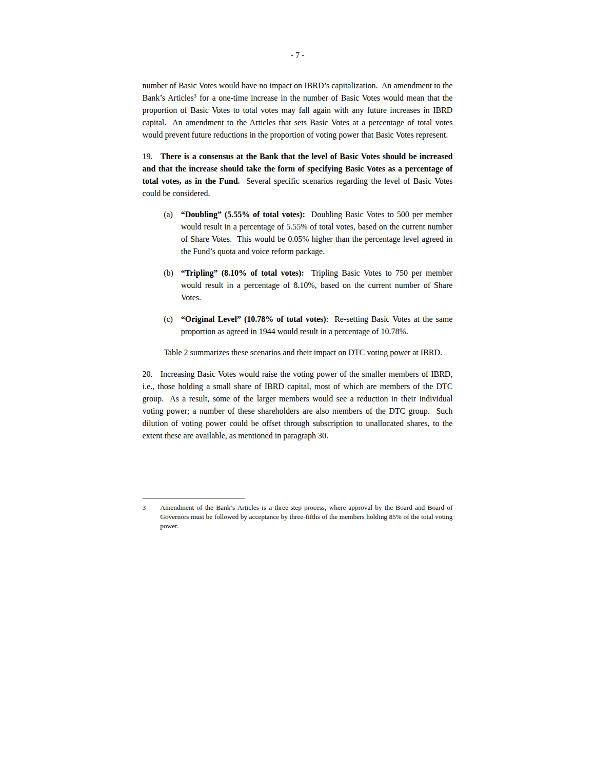- 7 -
number of Basic Votes would have no impact on IBRD’s capitalization. An amendment to the Bank’s Articles3 for a one-time increase in the number of Basic Votes would mean that the proportion of Basic Votes to total votes may fall again with any future increases in IBRD capital. An amendment to the Articles that sets Basic Votes at a percentage of total votes would prevent future reductions in the proportion of voting power that Basic Votes represent.
19. There is a consensus at the Bank that the level of Basic Votes should be increased and that the increase should take the form of specifying Basic Votes as a percentage of total votes, as in the Fund. Several specific scenarios regarding the level of Basic Votes could be considered.
(a)
“Doubling” (5.55% of total votes): Doubling Basic Votes to 500 per member would result in a percentage of 5.55% of total votes, based on the current number of Share Votes. This would be 0.05% higher than the percentage level agreed in the Fund’s quota and voice reform package.
(b)
“Tripling” (8.10% of total votes): Tripling Basic Votes to 750 per member would result in a percentage of 8.10%, based on the current number of Share Votes.
(c)
“Original Level” (10.78% of total votes): Re-setting Basic Votes at the same proportion as agreed in 1944 would result in a percentage of 10.78%.
Table 2 summarizes these scenarios and their impact on DTC voting power at IBRD.
20. Increasing Basic Votes would raise the voting power of the smaller members of IBRD, i.e., those holding a small share of IBRD capital, most of which are members of the DTC group. As a result, some of the larger members would see a reduction in their individual voting power; a number of these shareholders are also members of the DTC group. Such dilution of voting power could be offset through subscription to unallocated shares, to the extent these are available, as mentioned in paragraph 30.
3
Amendment of the Bank’s Articles is a three-step process, where approval by the Board and Board of Governors must be followed by acceptance by three-fifths of the members holding 85% of the total voting power.